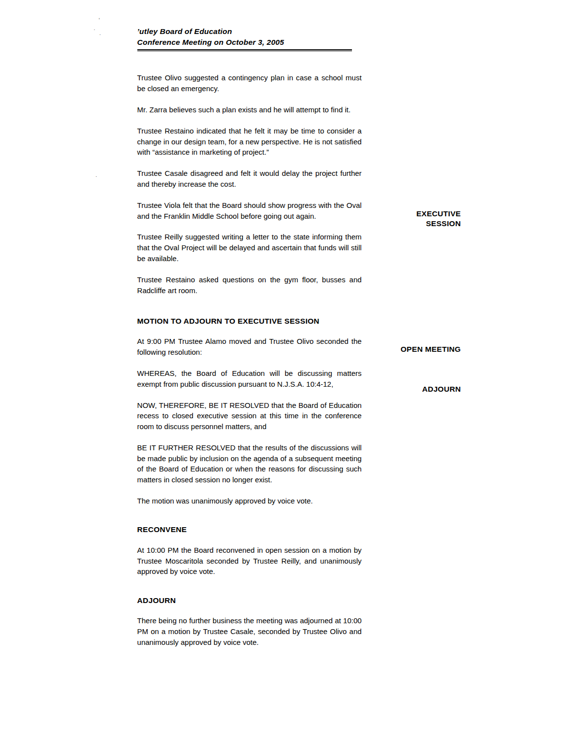, . . .
’utley Board of Education
Conference Meeting on October 3, 2005
EXECUTIVE
SESSION
OPEN MEETING
ADJOURN
Trustee Olivo suggested a contingency plan in case a school must be closed an emergency.
Mr. Zarra believes such a plan exists and he will attempt to find it.
Trustee Restaino indicated that he felt it may be time to consider a change in our design team, for a new perspective. He is not satisfied with “assistance in marketing of project.”
Trustee Casale disagreed and felt it would delay the project further and thereby increase the cost.
Trustee Viola felt that the Board should show progress with the Oval and the Franklin Middle School before going out again.
Trustee Reilly suggested writing a letter to the state informing them that the Oval Project will be delayed and ascertain that funds will still be available.
Trustee Restaino asked questions on the gym floor, busses and Radcliffe art room.
MOTION TO ADJOURN TO EXECUTIVE SESSION
At 9:00 PM Trustee Alamo moved and Trustee Olivo seconded the following resolution:
WHEREAS, the Board of Education will be discussing matters exempt from public discussion pursuant to N.J.S.A. 10:4-12,
NOW, THEREFORE, BE IT RESOLVED that the Board of Education recess to closed executive session at this time in the conference room to discuss personnel matters, and
BE IT FURTHER RESOLVED that the results of the discussions will be made public by inclusion on the agenda of a subsequent meeting of the Board of Education or when the reasons for discussing such matters in closed session no longer exist.
The motion was unanimously approved by voice vote.
RECONVENE
At 10:00 PM the Board reconvened in open session on a motion by Trustee Moscaritola seconded by Trustee Reilly, and unanimously approved by voice vote.
ADJOURN
There being no further business the meeting was adjourned at 10:00 PM on a motion by Trustee Casale, seconded by Trustee Olivo and unanimously approved by voice vote.